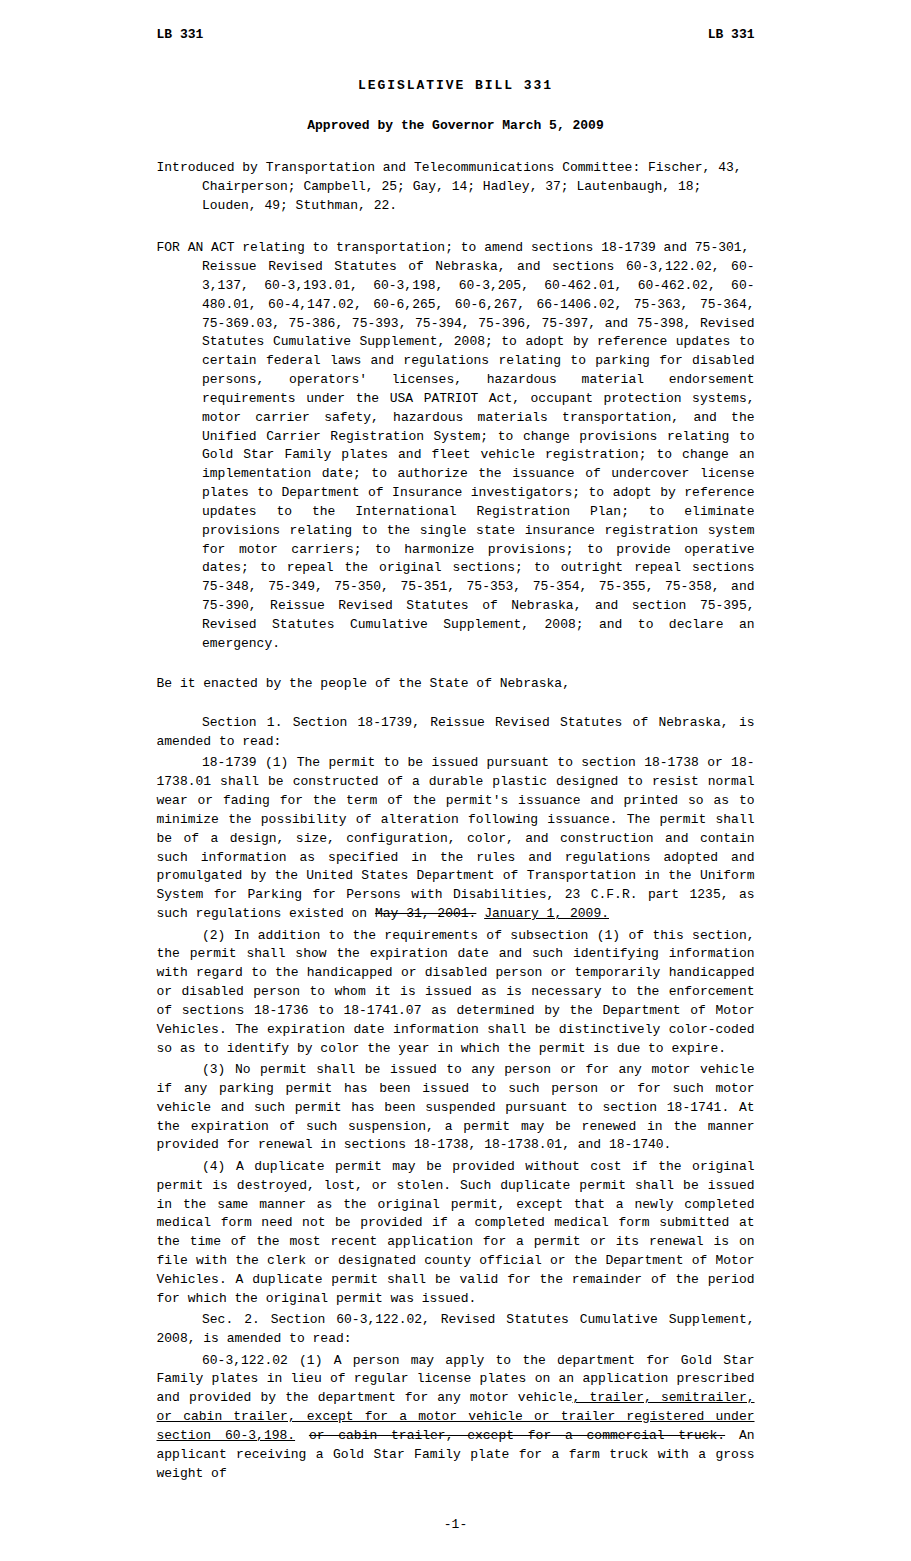LB 331 LB 331
LEGISLATIVE BILL 331
Approved by the Governor March 5, 2009
Introduced by Transportation and Telecommunications Committee: Fischer, 43,
Chairperson; Campbell, 25; Gay, 14; Hadley, 37; Lautenbaugh, 18;
Louden, 49; Stuthman, 22.
FOR AN ACT relating to transportation; to amend sections 18-1739 and 75-301,
Reissue Revised Statutes of Nebraska, and sections 60-3,122.02, 60-3,137, 60-3,193.01, 60-3,198, 60-3,205, 60-462.01, 60-462.02, 60-480.01, 60-4,147.02, 60-6,265, 60-6,267, 66-1406.02, 75-363, 75-364, 75-369.03, 75-386, 75-393, 75-394, 75-396, 75-397, and 75-398, Revised Statutes Cumulative Supplement, 2008; to adopt by reference updates to certain federal laws and regulations relating to parking for disabled persons, operators' licenses, hazardous material endorsement requirements under the USA PATRIOT Act, occupant protection systems, motor carrier safety, hazardous materials transportation, and the Unified Carrier Registration System; to change provisions relating to Gold Star Family plates and fleet vehicle registration; to change an implementation date; to authorize the issuance of undercover license plates to Department of Insurance investigators; to adopt by reference updates to the International Registration Plan; to eliminate provisions relating to the single state insurance registration system for motor carriers; to harmonize provisions; to provide operative dates; to repeal the original sections; to outright repeal sections 75-348, 75-349, 75-350, 75-351, 75-353, 75-354, 75-355, 75-358, and 75-390, Reissue Revised Statutes of Nebraska, and section 75-395, Revised Statutes Cumulative Supplement, 2008; and to declare an emergency.
Be it enacted by the people of the State of Nebraska,
Section 1. Section 18-1739, Reissue Revised Statutes of Nebraska, is amended to read:
18-1739 (1) The permit to be issued pursuant to section 18-1738 or 18-1738.01 shall be constructed of a durable plastic designed to resist normal wear or fading for the term of the permit's issuance and printed so as to minimize the possibility of alteration following issuance. The permit shall be of a design, size, configuration, color, and construction and contain such information as specified in the rules and regulations adopted and promulgated by the United States Department of Transportation in the Uniform System for Parking for Persons with Disabilities, 23 C.F.R. part 1235, as such regulations existed on May 31, 2001. January 1, 2009.
(2) In addition to the requirements of subsection (1) of this section, the permit shall show the expiration date and such identifying information with regard to the handicapped or disabled person or temporarily handicapped or disabled person to whom it is issued as is necessary to the enforcement of sections 18-1736 to 18-1741.07 as determined by the Department of Motor Vehicles. The expiration date information shall be distinctively color-coded so as to identify by color the year in which the permit is due to expire.
(3) No permit shall be issued to any person or for any motor vehicle if any parking permit has been issued to such person or for such motor vehicle and such permit has been suspended pursuant to section 18-1741. At the expiration of such suspension, a permit may be renewed in the manner provided for renewal in sections 18-1738, 18-1738.01, and 18-1740.
(4) A duplicate permit may be provided without cost if the original permit is destroyed, lost, or stolen. Such duplicate permit shall be issued in the same manner as the original permit, except that a newly completed medical form need not be provided if a completed medical form submitted at the time of the most recent application for a permit or its renewal is on file with the clerk or designated county official or the Department of Motor Vehicles. A duplicate permit shall be valid for the remainder of the period for which the original permit was issued.
Sec. 2. Section 60-3,122.02, Revised Statutes Cumulative Supplement, 2008, is amended to read:
60-3,122.02 (1) A person may apply to the department for Gold Star Family plates in lieu of regular license plates on an application prescribed and provided by the department for any motor vehicle, trailer, semitrailer, or cabin trailer, except for a motor vehicle or trailer registered under section 60-3,198. or cabin trailer, except for a commercial truck. An applicant receiving a Gold Star Family plate for a farm truck with a gross weight of
-1-